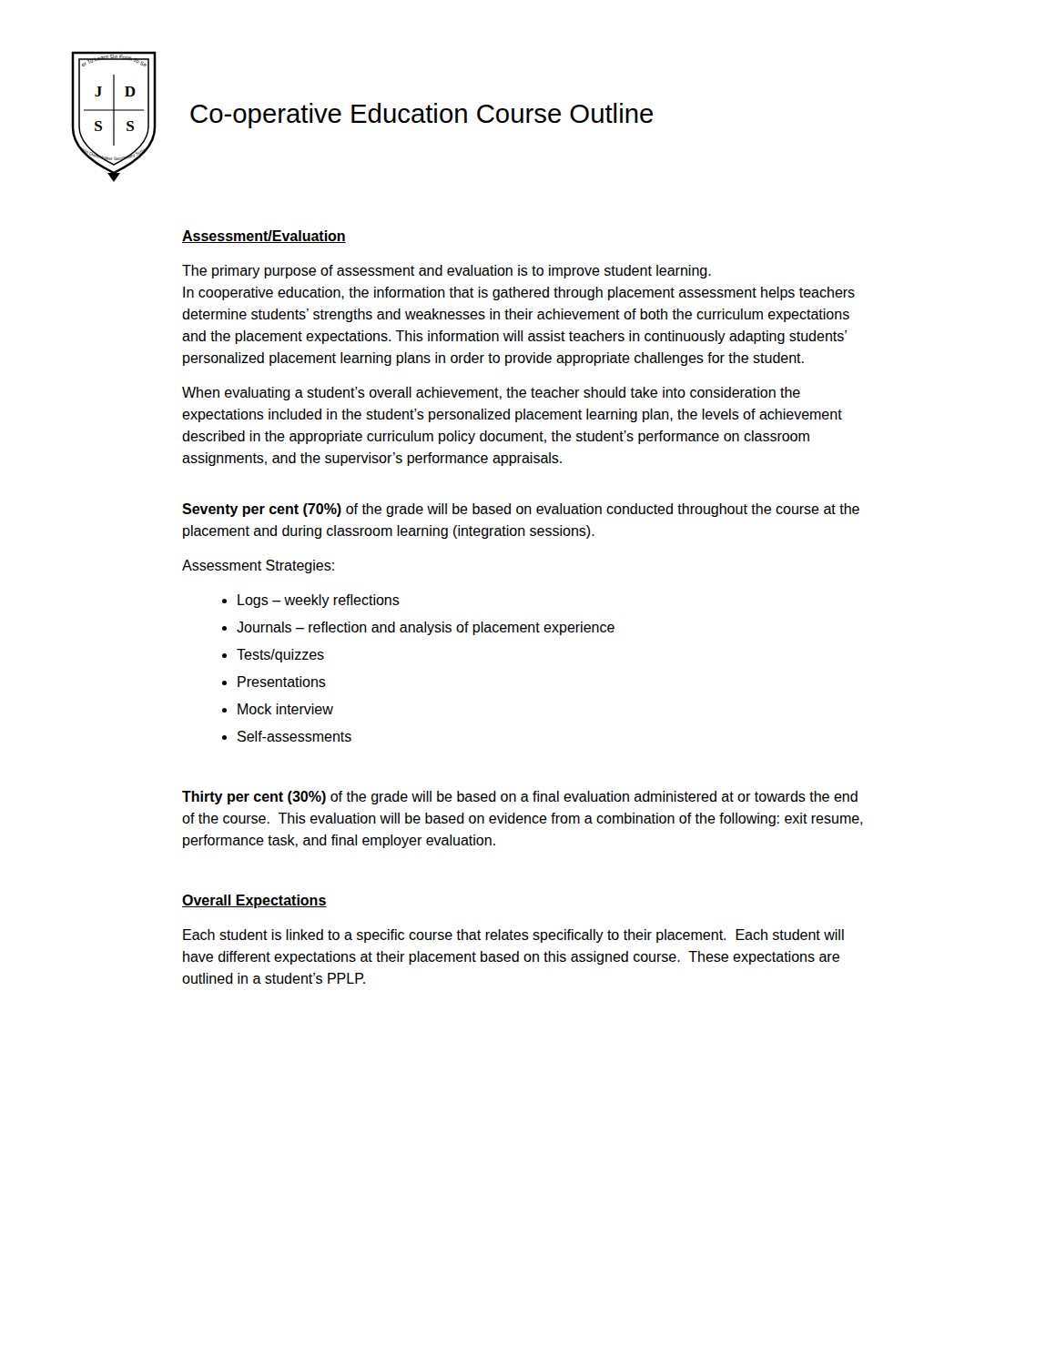Enter To Learn Go Forth To Serve John Diefenbaker Secondary School J D S S
Co-operative Education Course Outline
Assessment/Evaluation
The primary purpose of assessment and evaluation is to improve student learning.
In cooperative education, the information that is gathered through placement assessment helps teachers determine students’ strengths and weaknesses in their achievement of both the curriculum expectations and the placement expectations. This information will assist teachers in continuously adapting students’ personalized placement learning plans in order to provide appropriate challenges for the student.
When evaluating a student’s overall achievement, the teacher should take into consideration the expectations included in the student’s personalized placement learning plan, the levels of achievement described in the appropriate curriculum policy document, the student’s performance on classroom assignments, and the supervisor’s performance appraisals.
Seventy per cent (70%) of the grade will be based on evaluation conducted throughout the course at the placement and during classroom learning (integration sessions).
Assessment Strategies:
Logs – weekly reflections
Journals – reflection and analysis of placement experience
Tests/quizzes
Presentations
Mock interview
Self-assessments
Thirty per cent (30%) of the grade will be based on a final evaluation administered at or towards the end of the course. This evaluation will be based on evidence from a combination of the following: exit resume, performance task, and final employer evaluation.
Overall Expectations
Each student is linked to a specific course that relates specifically to their placement. Each student will have different expectations at their placement based on this assigned course. These expectations are outlined in a student’s PPLP.